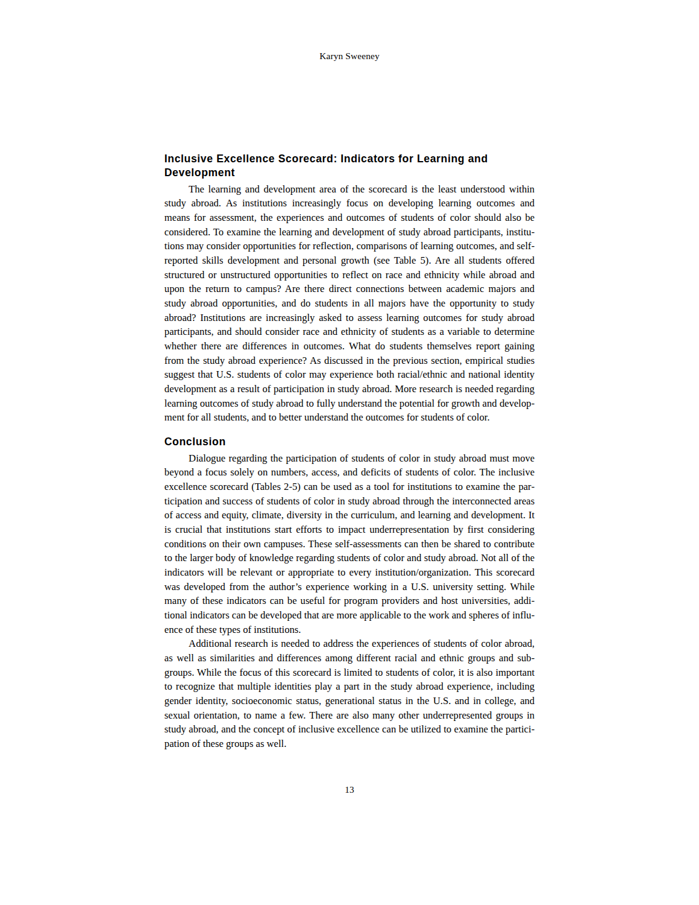Karyn Sweeney
Inclusive Excellence Scorecard: Indicators for Learning and Development
The learning and development area of the scorecard is the least understood within study abroad. As institutions increasingly focus on developing learning outcomes and means for assessment, the experiences and outcomes of students of color should also be considered. To examine the learning and development of study abroad participants, institutions may consider opportunities for reflection, comparisons of learning outcomes, and self-reported skills development and personal growth (see Table 5). Are all students offered structured or unstructured opportunities to reflect on race and ethnicity while abroad and upon the return to campus? Are there direct connections between academic majors and study abroad opportunities, and do students in all majors have the opportunity to study abroad? Institutions are increasingly asked to assess learning outcomes for study abroad participants, and should consider race and ethnicity of students as a variable to determine whether there are differences in outcomes. What do students themselves report gaining from the study abroad experience? As discussed in the previous section, empirical studies suggest that U.S. students of color may experience both racial/ethnic and national identity development as a result of participation in study abroad. More research is needed regarding learning outcomes of study abroad to fully understand the potential for growth and development for all students, and to better understand the outcomes for students of color.
Conclusion
Dialogue regarding the participation of students of color in study abroad must move beyond a focus solely on numbers, access, and deficits of students of color. The inclusive excellence scorecard (Tables 2-5) can be used as a tool for institutions to examine the participation and success of students of color in study abroad through the interconnected areas of access and equity, climate, diversity in the curriculum, and learning and development. It is crucial that institutions start efforts to impact underrepresentation by first considering conditions on their own campuses. These self-assessments can then be shared to contribute to the larger body of knowledge regarding students of color and study abroad. Not all of the indicators will be relevant or appropriate to every institution/organization. This scorecard was developed from the author’s experience working in a U.S. university setting. While many of these indicators can be useful for program providers and host universities, additional indicators can be developed that are more applicable to the work and spheres of influence of these types of institutions.
Additional research is needed to address the experiences of students of color abroad, as well as similarities and differences among different racial and ethnic groups and subgroups. While the focus of this scorecard is limited to students of color, it is also important to recognize that multiple identities play a part in the study abroad experience, including gender identity, socioeconomic status, generational status in the U.S. and in college, and sexual orientation, to name a few. There are also many other underrepresented groups in study abroad, and the concept of inclusive excellence can be utilized to examine the participation of these groups as well.
13